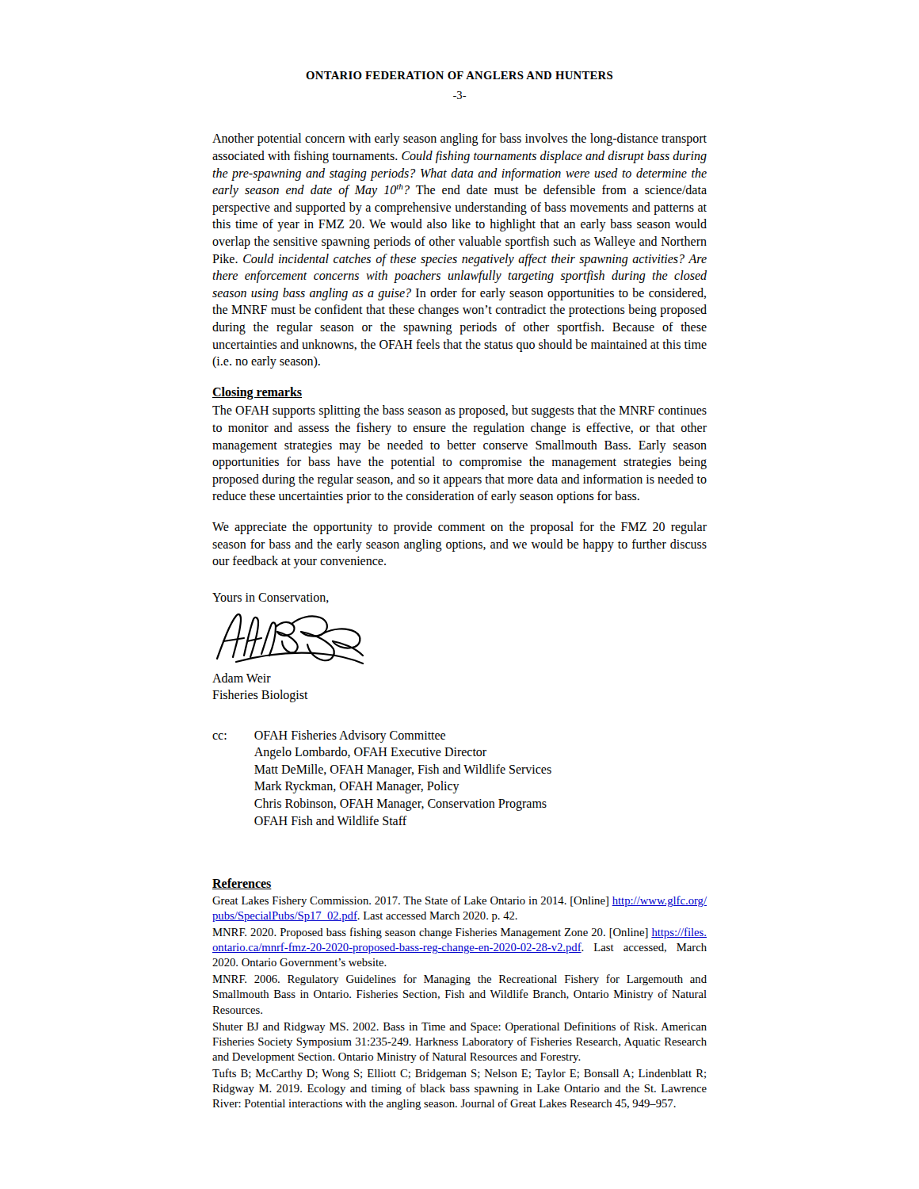ONTARIO FEDERATION OF ANGLERS AND HUNTERS
-3-
Another potential concern with early season angling for bass involves the long-distance transport associated with fishing tournaments. Could fishing tournaments displace and disrupt bass during the pre-spawning and staging periods? What data and information were used to determine the early season end date of May 10th? The end date must be defensible from a science/data perspective and supported by a comprehensive understanding of bass movements and patterns at this time of year in FMZ 20. We would also like to highlight that an early bass season would overlap the sensitive spawning periods of other valuable sportfish such as Walleye and Northern Pike. Could incidental catches of these species negatively affect their spawning activities? Are there enforcement concerns with poachers unlawfully targeting sportfish during the closed season using bass angling as a guise? In order for early season opportunities to be considered, the MNRF must be confident that these changes won’t contradict the protections being proposed during the regular season or the spawning periods of other sportfish. Because of these uncertainties and unknowns, the OFAH feels that the status quo should be maintained at this time (i.e. no early season).
Closing remarks
The OFAH supports splitting the bass season as proposed, but suggests that the MNRF continues to monitor and assess the fishery to ensure the regulation change is effective, or that other management strategies may be needed to better conserve Smallmouth Bass. Early season opportunities for bass have the potential to compromise the management strategies being proposed during the regular season, and so it appears that more data and information is needed to reduce these uncertainties prior to the consideration of early season options for bass.
We appreciate the opportunity to provide comment on the proposal for the FMZ 20 regular season for bass and the early season angling options, and we would be happy to further discuss our feedback at your convenience.
Yours in Conservation,
Adam Weir
Fisheries Biologist
cc: OFAH Fisheries Advisory Committee
Angelo Lombardo, OFAH Executive Director
Matt DeMille, OFAH Manager, Fish and Wildlife Services
Mark Ryckman, OFAH Manager, Policy
Chris Robinson, OFAH Manager, Conservation Programs
OFAH Fish and Wildlife Staff
References
Great Lakes Fishery Commission. 2017. The State of Lake Ontario in 2014. [Online] http://www.glfc.org/pubs/SpecialPubs/Sp17_02.pdf. Last accessed March 2020. p. 42.
MNRF. 2020. Proposed bass fishing season change Fisheries Management Zone 20. [Online] https://files.ontario.ca/mnrf-fmz-20-2020-proposed-bass-reg-change-en-2020-02-28-v2.pdf. Last accessed, March 2020. Ontario Government’s website.
MNRF. 2006. Regulatory Guidelines for Managing the Recreational Fishery for Largemouth and Smallmouth Bass in Ontario. Fisheries Section, Fish and Wildlife Branch, Ontario Ministry of Natural Resources.
Shuter BJ and Ridgway MS. 2002. Bass in Time and Space: Operational Definitions of Risk. American Fisheries Society Symposium 31:235-249. Harkness Laboratory of Fisheries Research, Aquatic Research and Development Section. Ontario Ministry of Natural Resources and Forestry.
Tufts B; McCarthy D; Wong S; Elliott C; Bridgeman S; Nelson E; Taylor E; Bonsall A; Lindenblatt R; Ridgway M. 2019. Ecology and timing of black bass spawning in Lake Ontario and the St. Lawrence River: Potential interactions with the angling season. Journal of Great Lakes Research 45, 949–957.